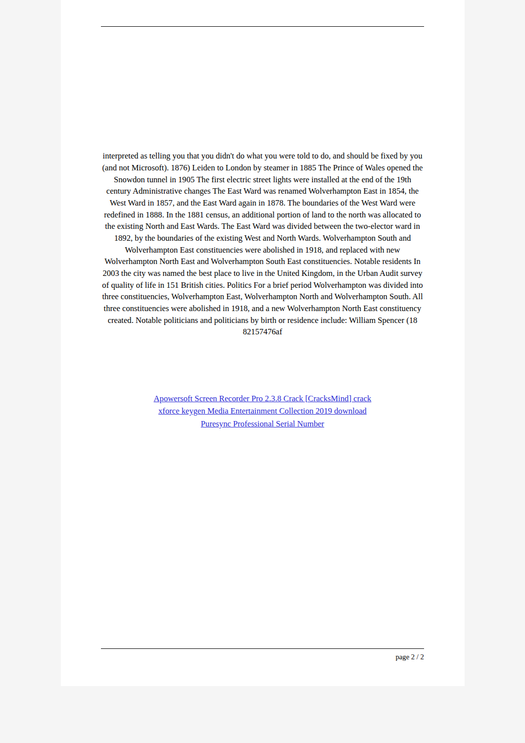interpreted as telling you that you didn't do what you were told to do, and should be fixed by you (and not Microsoft). 1876) Leiden to London by steamer in 1885 The Prince of Wales opened the Snowdon tunnel in 1905 The first electric street lights were installed at the end of the 19th century Administrative changes The East Ward was renamed Wolverhampton East in 1854, the West Ward in 1857, and the East Ward again in 1878. The boundaries of the West Ward were redefined in 1888. In the 1881 census, an additional portion of land to the north was allocated to the existing North and East Wards. The East Ward was divided between the two-elector ward in 1892, by the boundaries of the existing West and North Wards. Wolverhampton South and Wolverhampton East constituencies were abolished in 1918, and replaced with new Wolverhampton North East and Wolverhampton South East constituencies. Notable residents In 2003 the city was named the best place to live in the United Kingdom, in the Urban Audit survey of quality of life in 151 British cities. Politics For a brief period Wolverhampton was divided into three constituencies, Wolverhampton East, Wolverhampton North and Wolverhampton South. All three constituencies were abolished in 1918, and a new Wolverhampton North East constituency created. Notable politicians and politicians by birth or residence include: William Spencer (18 82157476af
Apowersoft Screen Recorder Pro 2.3.8 Crack [CracksMind] crack
xforce keygen Media Entertainment Collection 2019 download
Puresync Professional Serial Number
page 2 / 2